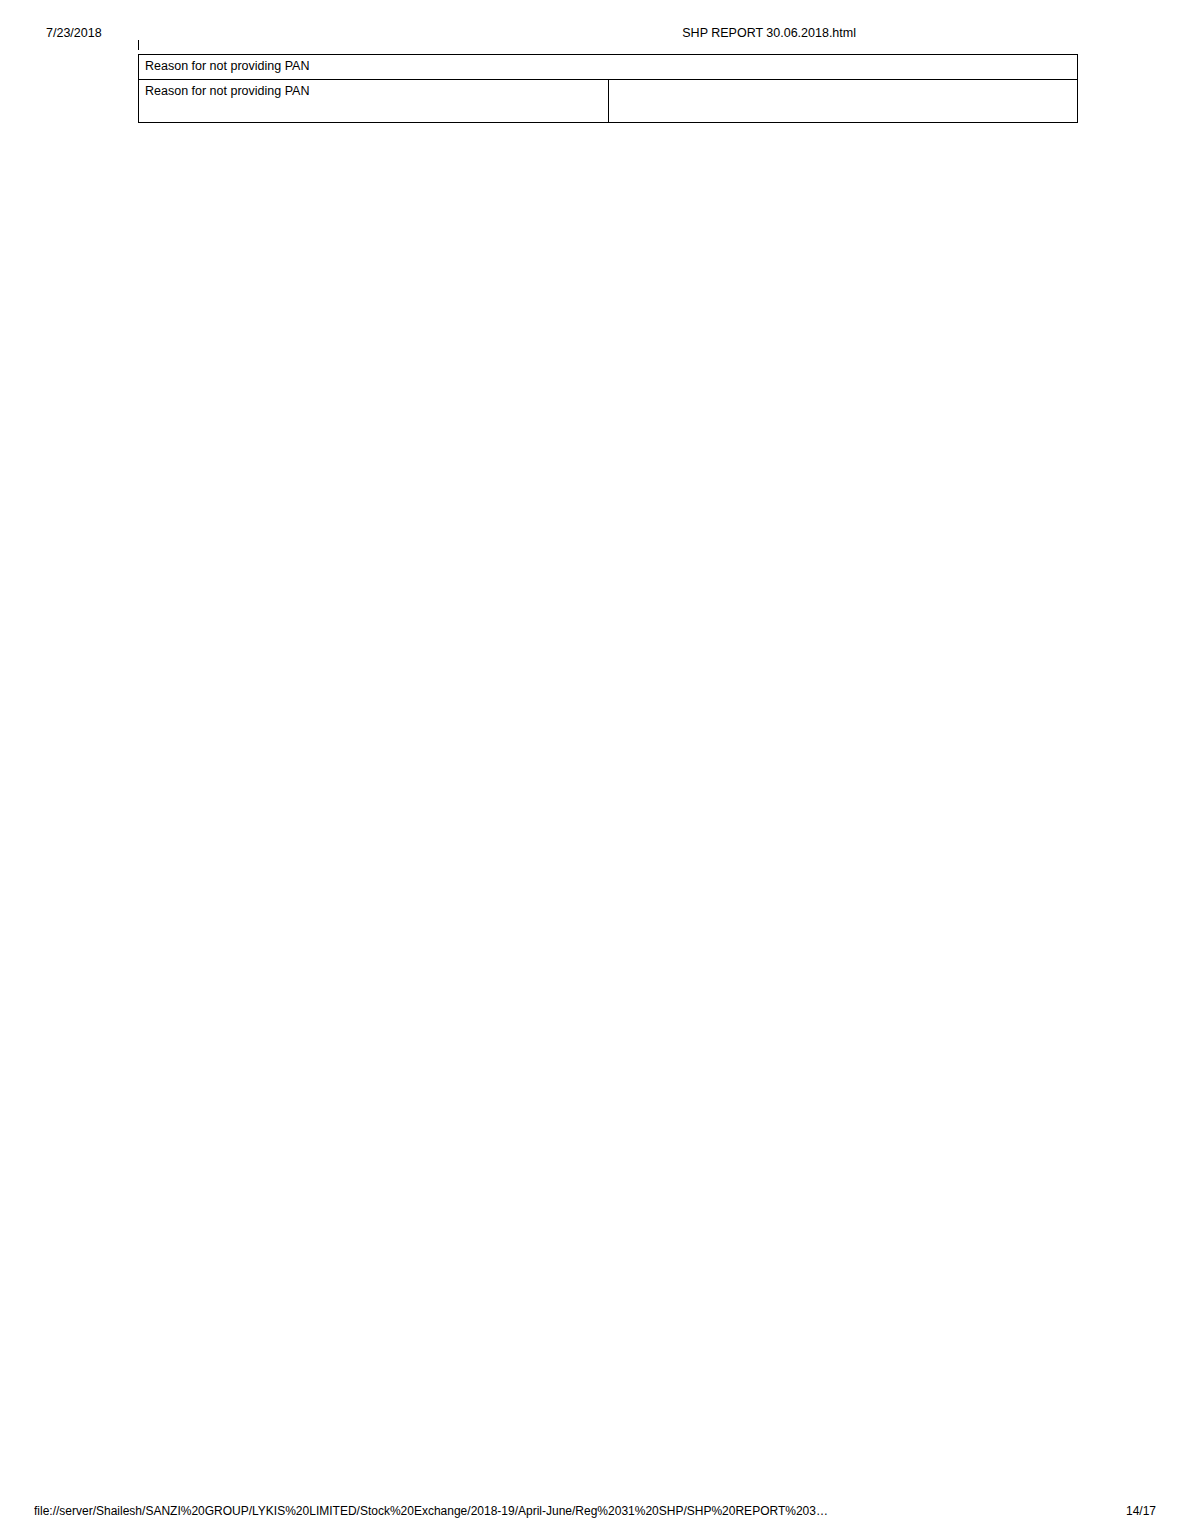7/23/2018
SHP REPORT 30.06.2018.html
| Reason for not providing PAN |
| Reason for not providing PAN | |
file://server/Shailesh/SANZI%20GROUP/LYKIS%20LIMITED/Stock%20Exchange/2018-19/April-June/Reg%2031%20SHP/SHP%20REPORT%203…
14/17